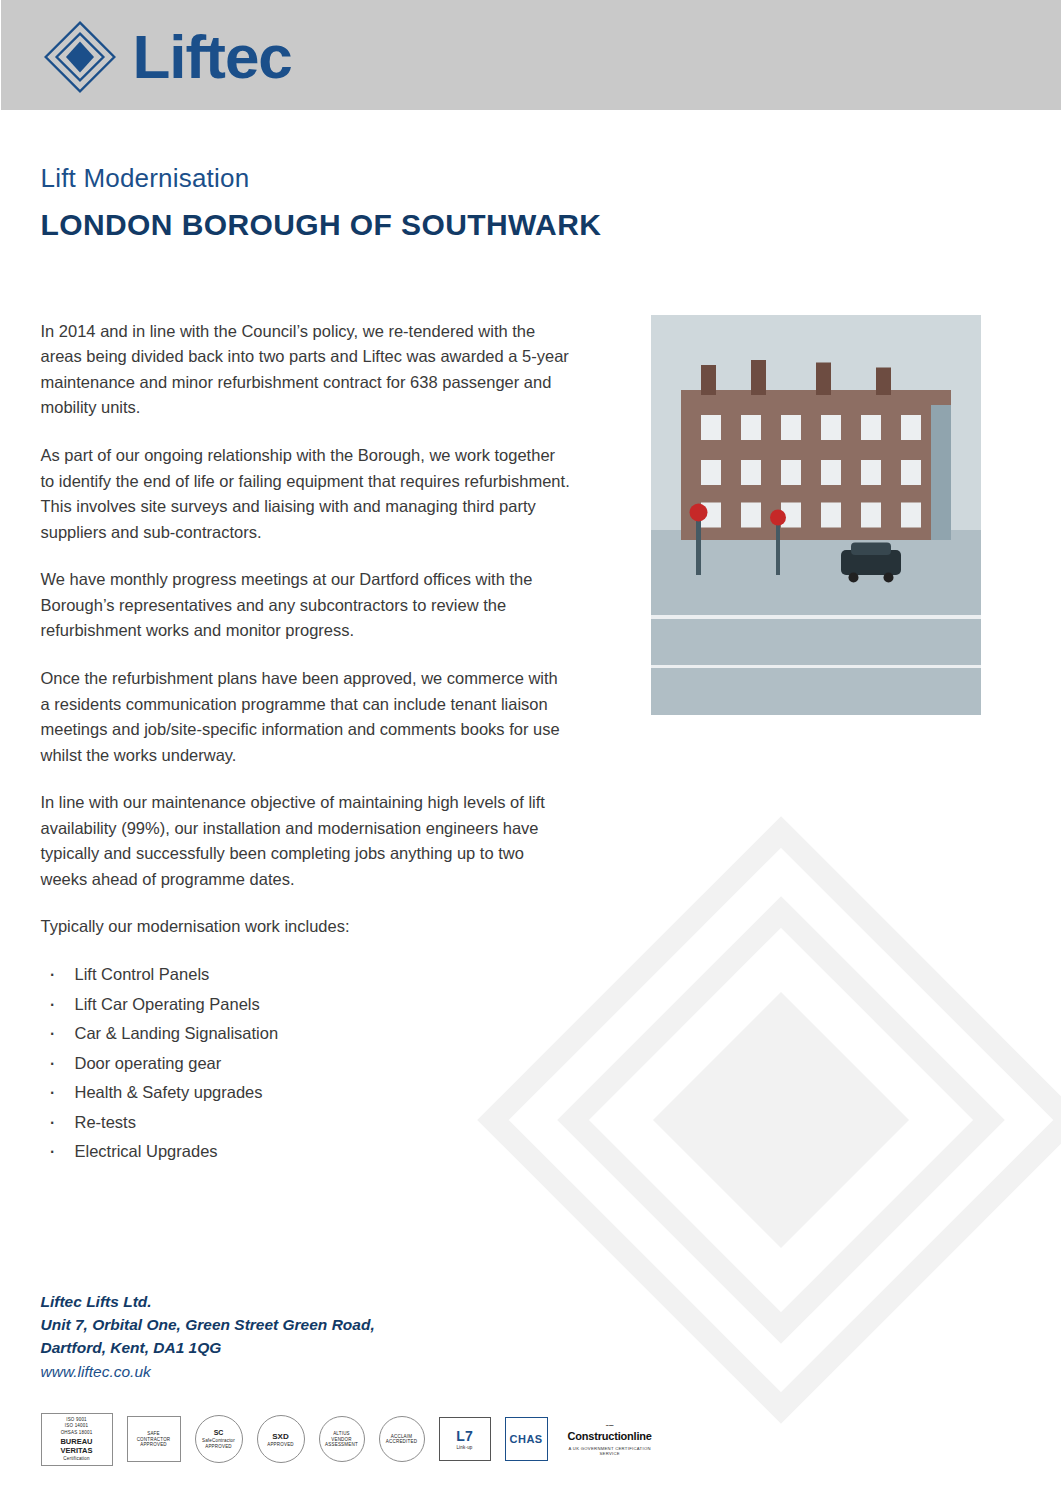Liftec
Lift Modernisation
London Borough of Southwark
In 2014 and in line with the Council’s policy, we re-tendered with the areas being divided back into two parts and Liftec was awarded a 5-year maintenance and minor refurbishment contract for 638 passenger and mobility units.
As part of our ongoing relationship with the Borough, we work together to identify the end of life or failing equipment that requires refurbishment. This involves site surveys and liaising with and managing third party suppliers and sub-contractors.
We have monthly progress meetings at our Dartford offices with the Borough’s representatives and any subcontractors to review the refurbishment works and monitor progress.
Once the refurbishment plans have been approved, we commerce with a residents communication programme that can include tenant liaison meetings and job/site-specific information and comments books for use whilst the works underway.
In line with our maintenance objective of maintaining high levels of lift availability (99%), our installation and modernisation engineers have typically and successfully been completing jobs anything up to two weeks ahead of programme dates.
Typically our modernisation work includes:
Lift Control Panels
Lift Car Operating Panels
Car & Landing Signalisation
Door operating gear
Health & Safety upgrades
Re-tests
Electrical Upgrades
Liftec Lifts Ltd.
Unit 7, Orbital One, Green Street Green Road,
Dartford, Kent, DA1 1QG
www.liftec.co.uk
ISO 9001 ISO 14001 OHSAS 18001 BUREAU VERITAS Certification
SAFE
CONTRACTOR
APPROVED
SC SafeContractor
APPROVED
SXD APPROVED
ALTIUS
VENDOR
ASSESSMENT
ACCLAIM
ACCREDITED
L7 Link-up
CHAS
━━━ Constructionline A UK GOVERNMENT CERTIFICATION SERVICE